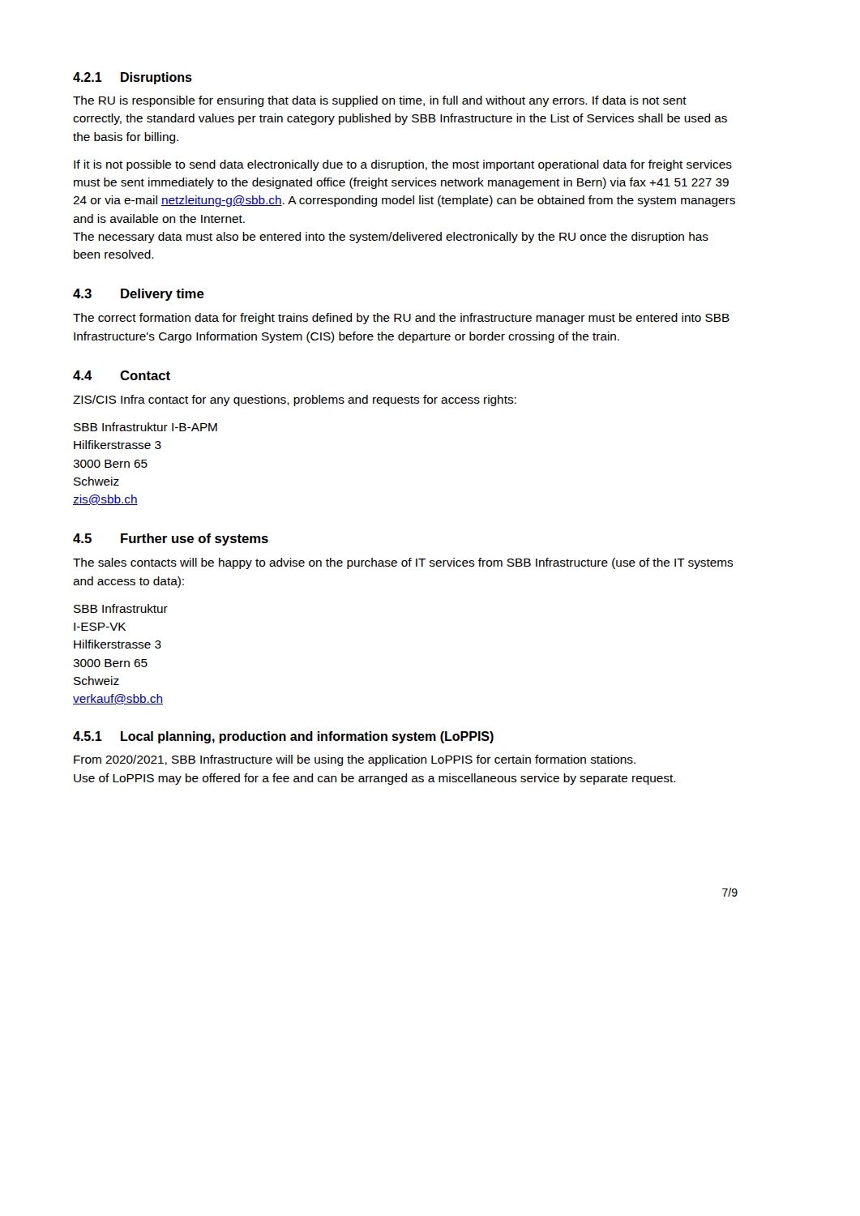4.2.1 Disruptions
The RU is responsible for ensuring that data is supplied on time, in full and without any errors. If data is not sent correctly, the standard values per train category published by SBB Infrastructure in the List of Services shall be used as the basis for billing.
If it is not possible to send data electronically due to a disruption, the most important operational data for freight services must be sent immediately to the designated office (freight services network management in Bern) via fax +41 51 227 39 24 or via e-mail netzleitung-g@sbb.ch. A corresponding model list (template) can be obtained from the system managers and is available on the Internet.
The necessary data must also be entered into the system/delivered electronically by the RU once the disruption has been resolved.
4.3 Delivery time
The correct formation data for freight trains defined by the RU and the infrastructure manager must be entered into SBB Infrastructure's Cargo Information System (CIS) before the departure or border crossing of the train.
4.4 Contact
ZIS/CIS Infra contact for any questions, problems and requests for access rights:
SBB Infrastruktur I-B-APM
Hilfikerstrasse 3
3000 Bern 65
Schweiz
zis@sbb.ch
4.5 Further use of systems
The sales contacts will be happy to advise on the purchase of IT services from SBB Infrastructure (use of the IT systems and access to data):
SBB Infrastruktur
I-ESP-VK
Hilfikerstrasse 3
3000 Bern 65
Schweiz
verkauf@sbb.ch
4.5.1 Local planning, production and information system (LoPPIS)
From 2020/2021, SBB Infrastructure will be using the application LoPPIS for certain formation stations.
Use of LoPPIS may be offered for a fee and can be arranged as a miscellaneous service by separate request.
7/9